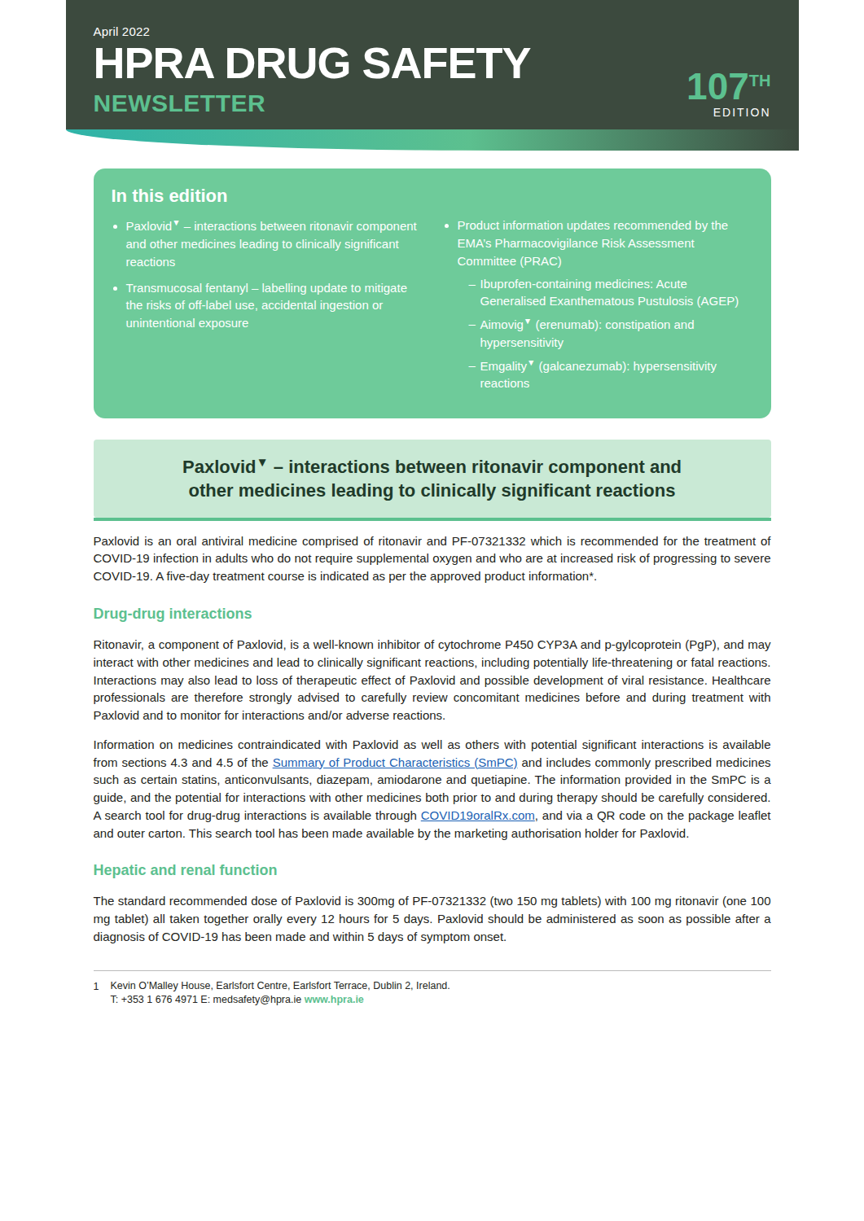April 2022
HPRA DRUG SAFETY
NEWSLETTER
107TH EDITION
In this edition
Paxlovid▼ – interactions between ritonavir component and other medicines leading to clinically significant reactions
Transmucosal fentanyl – labelling update to mitigate the risks of off-label use, accidental ingestion or unintentional exposure
Product information updates recommended by the EMA’s Pharmacovigilance Risk Assessment Committee (PRAC)
Ibuprofen-containing medicines: Acute Generalised Exanthematous Pustulosis (AGEP)
Aimovig▼ (erenumab): constipation and hypersensitivity
Emgality▼ (galcanezumab): hypersensitivity reactions
Paxlovid▼ – interactions between ritonavir component and
other medicines leading to clinically significant reactions
Paxlovid is an oral antiviral medicine comprised of ritonavir and PF-07321332 which is recommended for the treatment of COVID-19 infection in adults who do not require supplemental oxygen and who are at increased risk of progressing to severe COVID-19. A five-day treatment course is indicated as per the approved product information*.
Drug-drug interactions
Ritonavir, a component of Paxlovid, is a well-known inhibitor of cytochrome P450 CYP3A and p-gylcoprotein (PgP), and may interact with other medicines and lead to clinically significant reactions, including potentially life-threatening or fatal reactions. Interactions may also lead to loss of therapeutic effect of Paxlovid and possible development of viral resistance. Healthcare professionals are therefore strongly advised to carefully review concomitant medicines before and during treatment with Paxlovid and to monitor for interactions and/or adverse reactions.
Information on medicines contraindicated with Paxlovid as well as others with potential significant interactions is available from sections 4.3 and 4.5 of the Summary of Product Characteristics (SmPC) and includes commonly prescribed medicines such as certain statins, anticonvulsants, diazepam, amiodarone and quetiapine. The information provided in the SmPC is a guide, and the potential for interactions with other medicines both prior to and during therapy should be carefully considered. A search tool for drug-drug interactions is available through COVID19oralRx.com, and via a QR code on the package leaflet and outer carton. This search tool has been made available by the marketing authorisation holder for Paxlovid.
Hepatic and renal function
The standard recommended dose of Paxlovid is 300mg of PF-07321332 (two 150 mg tablets) with 100 mg ritonavir (one 100 mg tablet) all taken together orally every 12 hours for 5 days. Paxlovid should be administered as soon as possible after a diagnosis of COVID-19 has been made and within 5 days of symptom onset.
1 Kevin O’Malley House, Earlsfort Centre, Earlsfort Terrace, Dublin 2, Ireland.
T: +353 1 676 4971 E: medsafety@hpra.ie www.hpra.ie